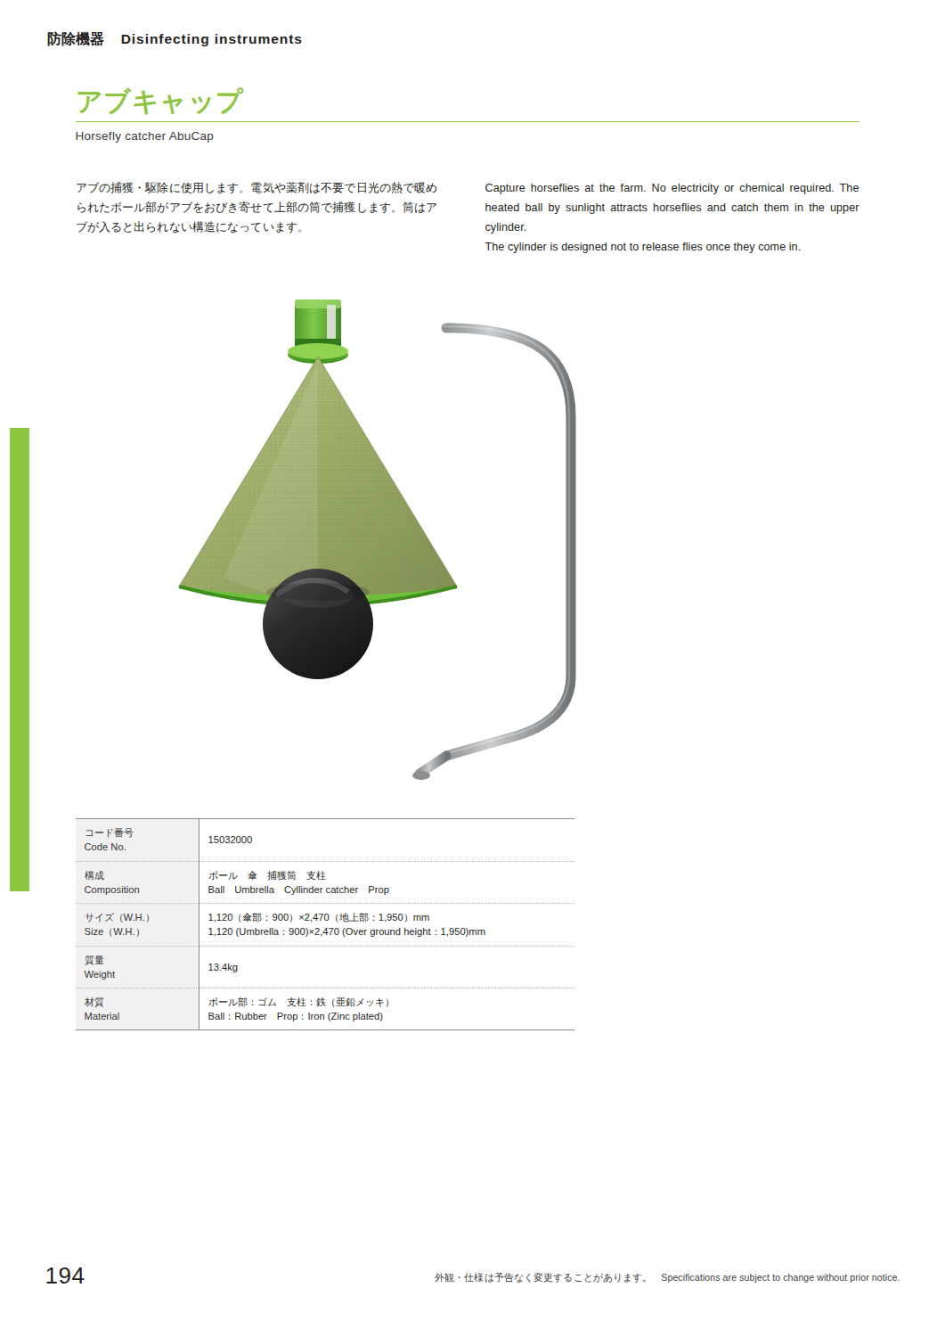防除機器Disinfecting instruments
アブキャップ
Horsefly catcher AbuCap
アブの捕獲・駆除に使用します。電気や薬剤は不要で日光の熱で暖められたボール部がアブをおびき寄せて上部の筒で捕獲します。筒はアブが入ると出られない構造になっています。
Capture horseflies at the farm. No electricity or chemical required. The heated ball by sunlight attracts horseflies and catch them in the upper cylinder.
The cylinder is designed not to release flies once they come in.
| コード番号 Code No. | 15032000 |
| 構成 Composition | ボール 傘 捕獲筒 支柱 Ball Umbrella Cyllinder catcher Prop |
| サイズ（W.H.） Size（W.H.） | 1,120（傘部：900）×2,470（地上部：1,950）mm 1,120 (Umbrella：900)×2,470 (Over ground height：1,950)mm |
| 質量 Weight | 13.4kg |
| 材質 Material | ボール部：ゴム 支柱：鉄（亜鉛メッキ） Ball：Rubber Prop：Iron (Zinc plated) |
194
外観・仕様は予告なく変更することがあります。Specifications are subject to change without prior notice.